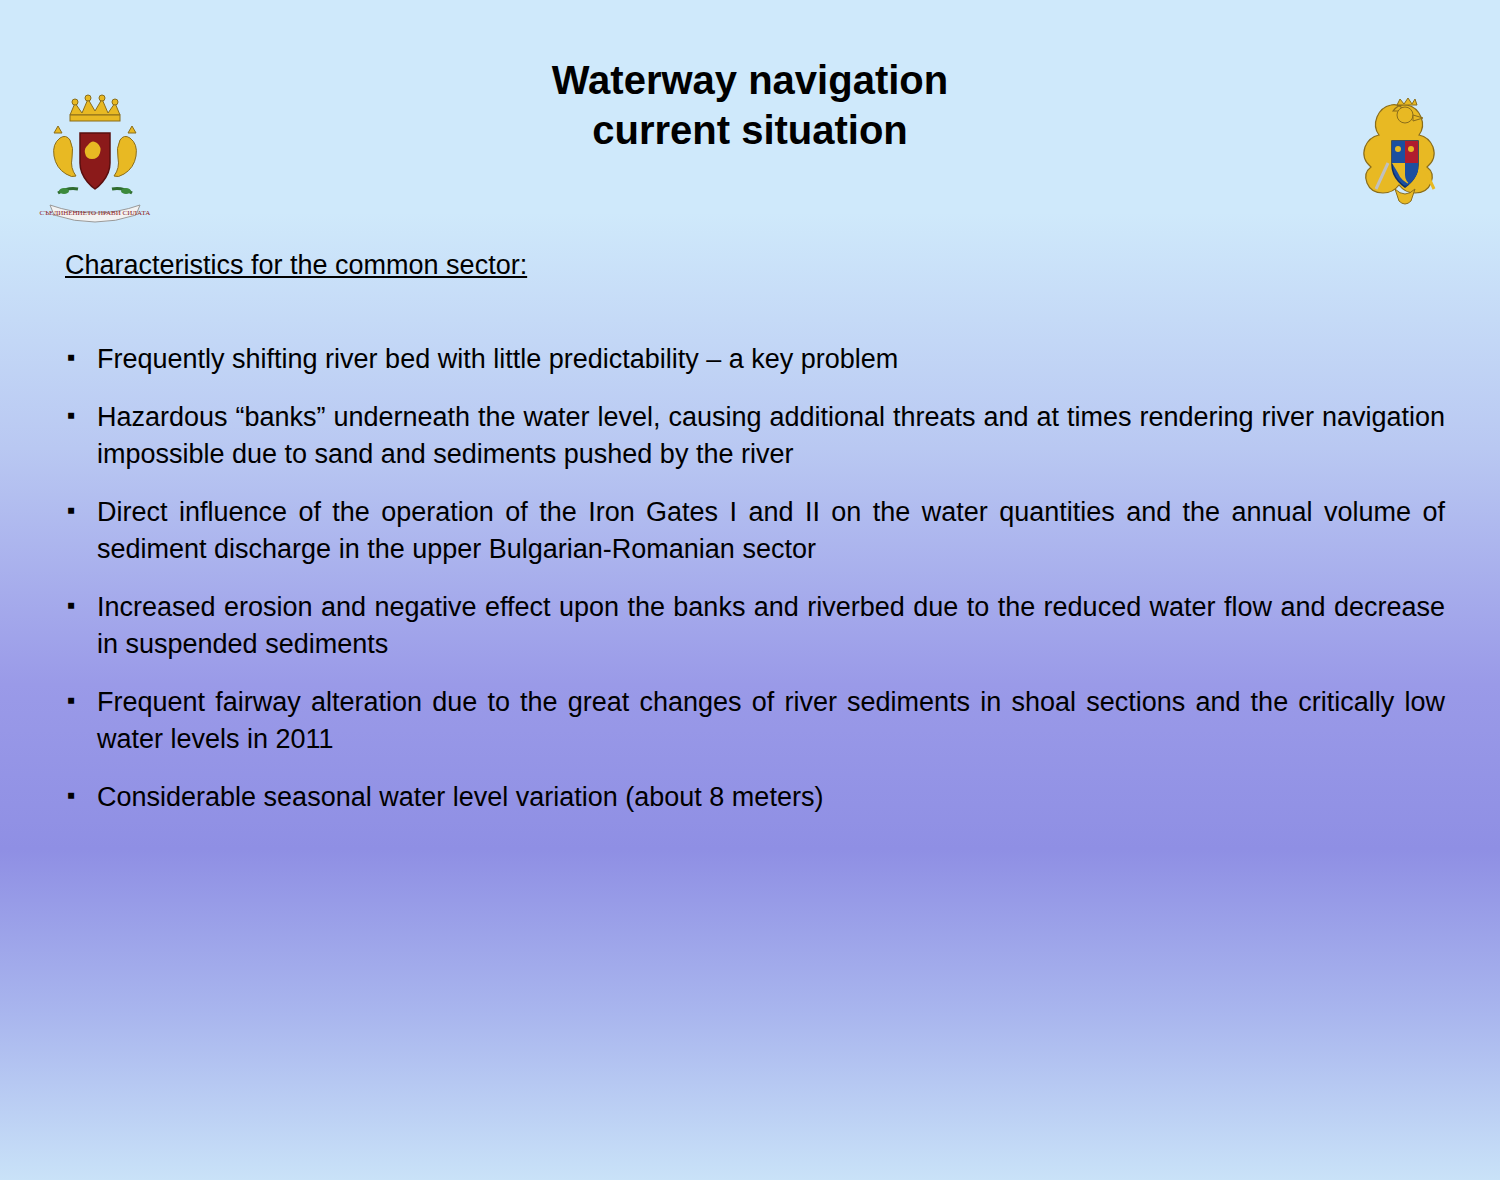СЪЕДИНЕНИЕТО ПРАВИ СИЛАТА
Waterway navigation
current situation
Characteristics for the common sector:
Frequently shifting river bed with little predictability – a key problem
Hazardous “banks” underneath the water level, causing additional threats and at times rendering river navigation impossible due to sand and sediments pushed by the river
Direct influence of the operation of the Iron Gates I and II on the water quantities and the annual volume of sediment discharge in the upper Bulgarian-Romanian sector
Increased erosion and negative effect upon the banks and riverbed due to the reduced water flow and decrease in suspended sediments
Frequent fairway alteration due to the great changes of river sediments in shoal sections and the critically low water levels in 2011
Considerable seasonal water level variation (about 8 meters)